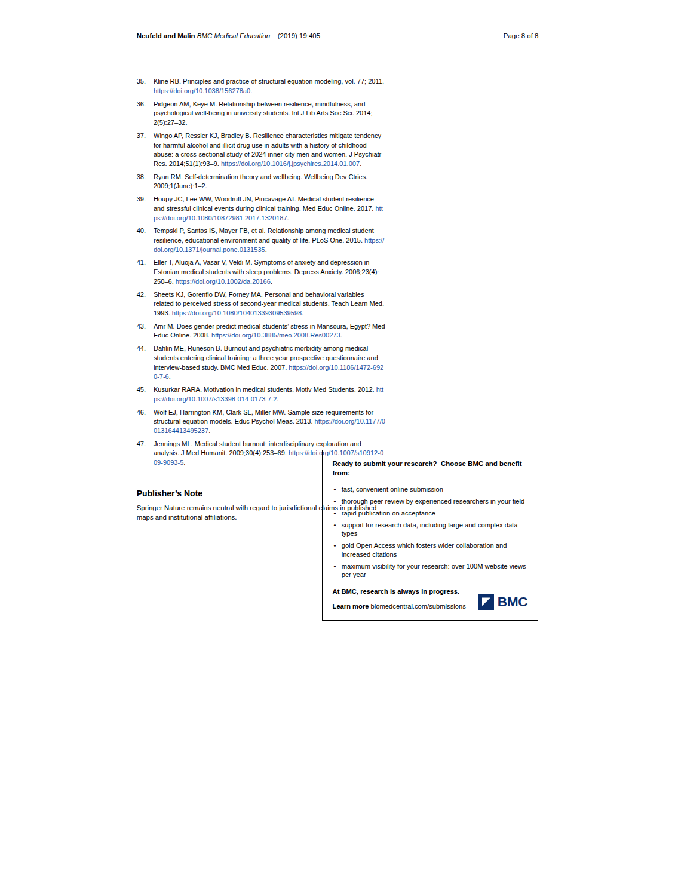Neufeld and Malin BMC Medical Education (2019) 19:405
Page 8 of 8
Kline RB. Principles and practice of structural equation modeling, vol. 77; 2011. https://doi.org/10.1038/156278a0.
Pidgeon AM, Keye M. Relationship between resilience, mindfulness, and psychological well-being in university students. Int J Lib Arts Soc Sci. 2014; 2(5):27–32.
Wingo AP, Ressler KJ, Bradley B. Resilience characteristics mitigate tendency for harmful alcohol and illicit drug use in adults with a history of childhood abuse: a cross-sectional study of 2024 inner-city men and women. J Psychiatr Res. 2014;51(1):93–9. https://doi.org/10.1016/j.jpsychires.2014.01.007.
Ryan RM. Self-determination theory and wellbeing. Wellbeing Dev Ctries. 2009;1(June):1–2.
Houpy JC, Lee WW, Woodruff JN, Pincavage AT. Medical student resilience and stressful clinical events during clinical training. Med Educ Online. 2017. https://doi.org/10.1080/10872981.2017.1320187.
Tempski P, Santos IS, Mayer FB, et al. Relationship among medical student resilience, educational environment and quality of life. PLoS One. 2015. https://doi.org/10.1371/journal.pone.0131535.
Eller T, Aluoja A, Vasar V, Veldi M. Symptoms of anxiety and depression in Estonian medical students with sleep problems. Depress Anxiety. 2006;23(4): 250–6. https://doi.org/10.1002/da.20166.
Sheets KJ, Gorenflo DW, Forney MA. Personal and behavioral variables related to perceived stress of second-year medical students. Teach Learn Med. 1993. https://doi.org/10.1080/10401339309539598.
Amr M. Does gender predict medical students’ stress in Mansoura, Egypt? Med Educ Online. 2008. https://doi.org/10.3885/meo.2008.Res00273.
Dahlin ME, Runeson B. Burnout and psychiatric morbidity among medical students entering clinical training: a three year prospective questionnaire and interview-based study. BMC Med Educ. 2007. https://doi.org/10.1186/1472-6920-7-6.
Kusurkar RARA. Motivation in medical students. Motiv Med Students. 2012. https://doi.org/10.1007/s13398-014-0173-7.2.
Wolf EJ, Harrington KM, Clark SL, Miller MW. Sample size requirements for structural equation models. Educ Psychol Meas. 2013. https://doi.org/10.1177/0013164413495237.
Jennings ML. Medical student burnout: interdisciplinary exploration and analysis. J Med Humanit. 2009;30(4):253–69. https://doi.org/10.1007/s10912-009-9093-5.
Publisher’s Note
Springer Nature remains neutral with regard to jurisdictional claims in published maps and institutional affiliations.
Ready to submit your research? Choose BMC and benefit from:
fast, convenient online submission
thorough peer review by experienced researchers in your field
rapid publication on acceptance
support for research data, including large and complex data types
gold Open Access which fosters wider collaboration and increased citations
maximum visibility for your research: over 100M website views per year
At BMC, research is always in progress. Learn more biomedcentral.com/submissions
BMC